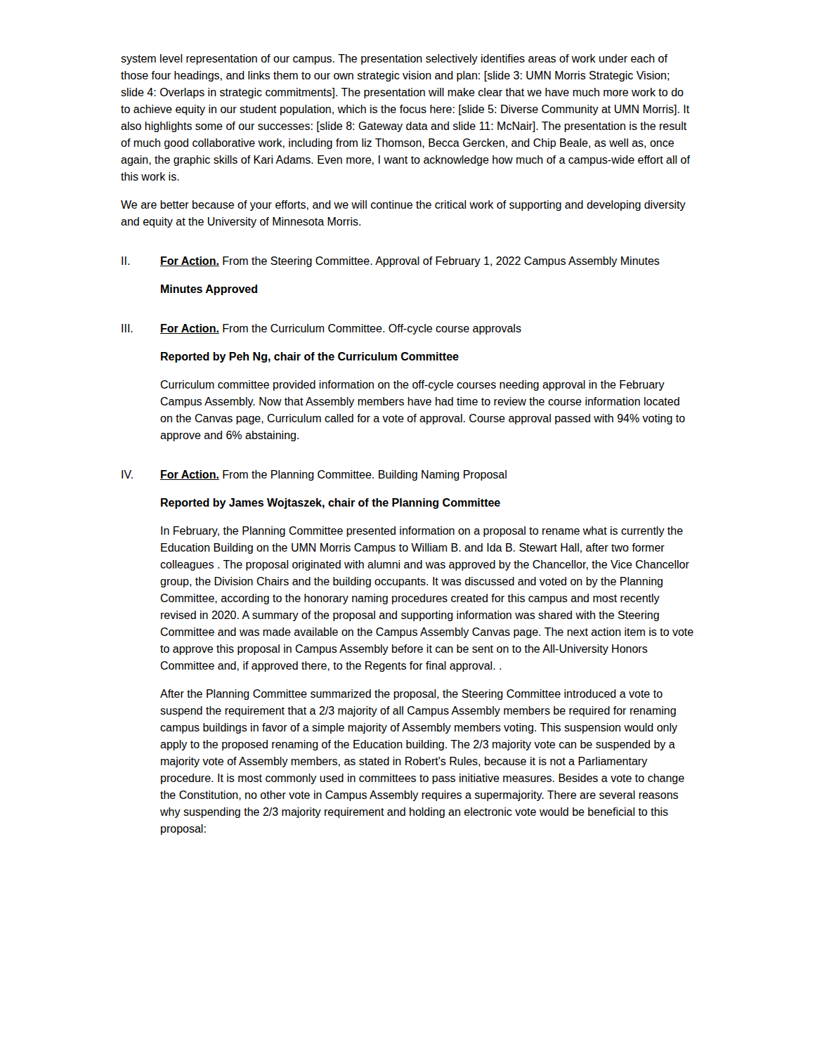system level representation of our campus. The presentation selectively identifies areas of work under each of those four headings, and links them to our own strategic vision and plan: [slide 3: UMN Morris Strategic Vision; slide 4: Overlaps in strategic commitments]. The presentation will make clear that we have much more work to do to achieve equity in our student population, which is the focus here: [slide 5: Diverse Community at UMN Morris]. It also highlights some of our successes: [slide 8: Gateway data and slide 11: McNair]. The presentation is the result of much good collaborative work, including from liz Thomson, Becca Gercken, and Chip Beale, as well as, once again, the graphic skills of Kari Adams. Even more, I want to acknowledge how much of a campus-wide effort all of this work is.
We are better because of your efforts, and we will continue the critical work of supporting and developing diversity and equity at the University of Minnesota Morris.
II.
For Action. From the Steering Committee. Approval of February 1, 2022 Campus Assembly Minutes
Minutes Approved
III.
For Action. From the Curriculum Committee. Off-cycle course approvals
Reported by Peh Ng, chair of the Curriculum Committee
Curriculum committee provided information on the off-cycle courses needing approval in the February Campus Assembly. Now that Assembly members have had time to review the course information located on the Canvas page, Curriculum called for a vote of approval. Course approval passed with 94% voting to approve and 6% abstaining.
IV.
For Action. From the Planning Committee. Building Naming Proposal
Reported by James Wojtaszek, chair of the Planning Committee
In February, the Planning Committee presented information on a proposal to rename what is currently the Education Building on the UMN Morris Campus to William B. and Ida B. Stewart Hall, after two former colleagues . The proposal originated with alumni and was approved by the Chancellor, the Vice Chancellor group, the Division Chairs and the building occupants. It was discussed and voted on by the Planning Committee, according to the honorary naming procedures created for this campus and most recently revised in 2020. A summary of the proposal and supporting information was shared with the Steering Committee and was made available on the Campus Assembly Canvas page. The next action item is to vote to approve this proposal in Campus Assembly before it can be sent on to the All-University Honors Committee and, if approved there, to the Regents for final approval. .
After the Planning Committee summarized the proposal, the Steering Committee introduced a vote to suspend the requirement that a 2/3 majority of all Campus Assembly members be required for renaming campus buildings in favor of a simple majority of Assembly members voting. This suspension would only apply to the proposed renaming of the Education building. The 2/3 majority vote can be suspended by a majority vote of Assembly members, as stated in Robert's Rules, because it is not a Parliamentary procedure. It is most commonly used in committees to pass initiative measures. Besides a vote to change the Constitution, no other vote in Campus Assembly requires a supermajority. There are several reasons why suspending the 2/3 majority requirement and holding an electronic vote would be beneficial to this proposal: